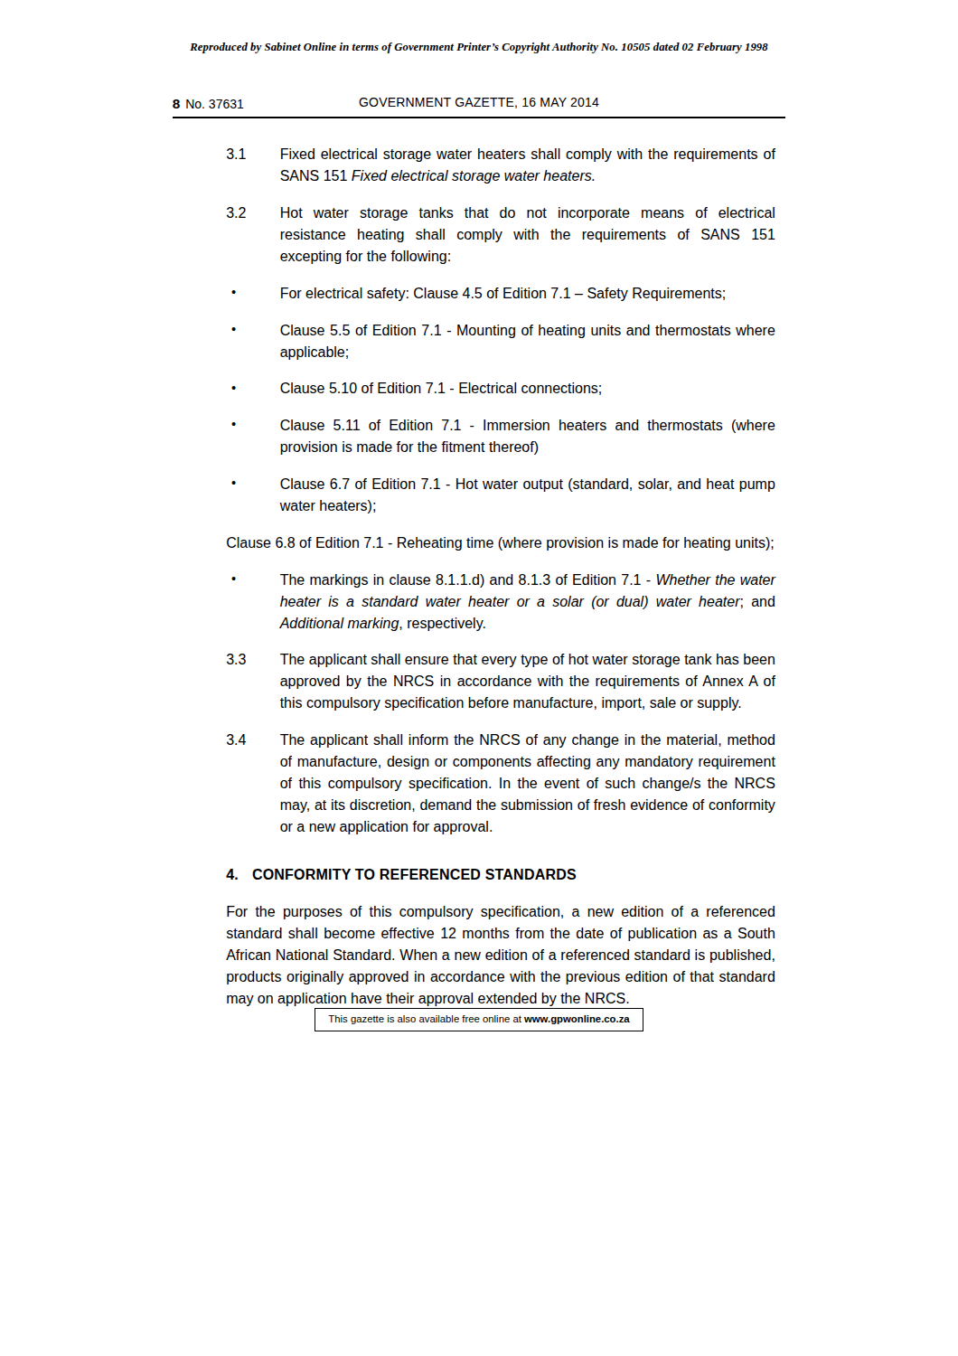Reproduced by Sabinet Online in terms of Government Printer’s Copyright Authority No. 10505 dated 02 February 1998
8 No. 37631 GOVERNMENT GAZETTE, 16 MAY 2014
3.1 Fixed electrical storage water heaters shall comply with the requirements of SANS 151 Fixed electrical storage water heaters.
3.2 Hot water storage tanks that do not incorporate means of electrical resistance heating shall comply with the requirements of SANS 151 excepting for the following:
•For electrical safety: Clause 4.5 of Edition 7.1 – Safety Requirements;
•Clause 5.5 of Edition 7.1 - Mounting of heating units and thermostats where applicable;
•Clause 5.10 of Edition 7.1 - Electrical connections;
•Clause 5.11 of Edition 7.1 - Immersion heaters and thermostats (where provision is made for the fitment thereof)
•Clause 6.7 of Edition 7.1 - Hot water output (standard, solar, and heat pump water heaters);
Clause 6.8 of Edition 7.1 - Reheating time (where provision is made for heating units);
•The markings in clause 8.1.1.d) and 8.1.3 of Edition 7.1 - Whether the water heater is a standard water heater or a solar (or dual) water heater; and Additional marking, respectively.
3.3 The applicant shall ensure that every type of hot water storage tank has been approved by the NRCS in accordance with the requirements of Annex A of this compulsory specification before manufacture, import, sale or supply.
3.4 The applicant shall inform the NRCS of any change in the material, method of manufacture, design or components affecting any mandatory requirement of this compulsory specification. In the event of such change/s the NRCS may, at its discretion, demand the submission of fresh evidence of conformity or a new application for approval.
4. CONFORMITY TO REFERENCED STANDARDS
For the purposes of this compulsory specification, a new edition of a referenced standard shall become effective 12 months from the date of publication as a South African National Standard. When a new edition of a referenced standard is published, products originally approved in accordance with the previous edition of that standard may on application have their approval extended by the NRCS.
This gazette is also available free online at www.gpwonline.co.za